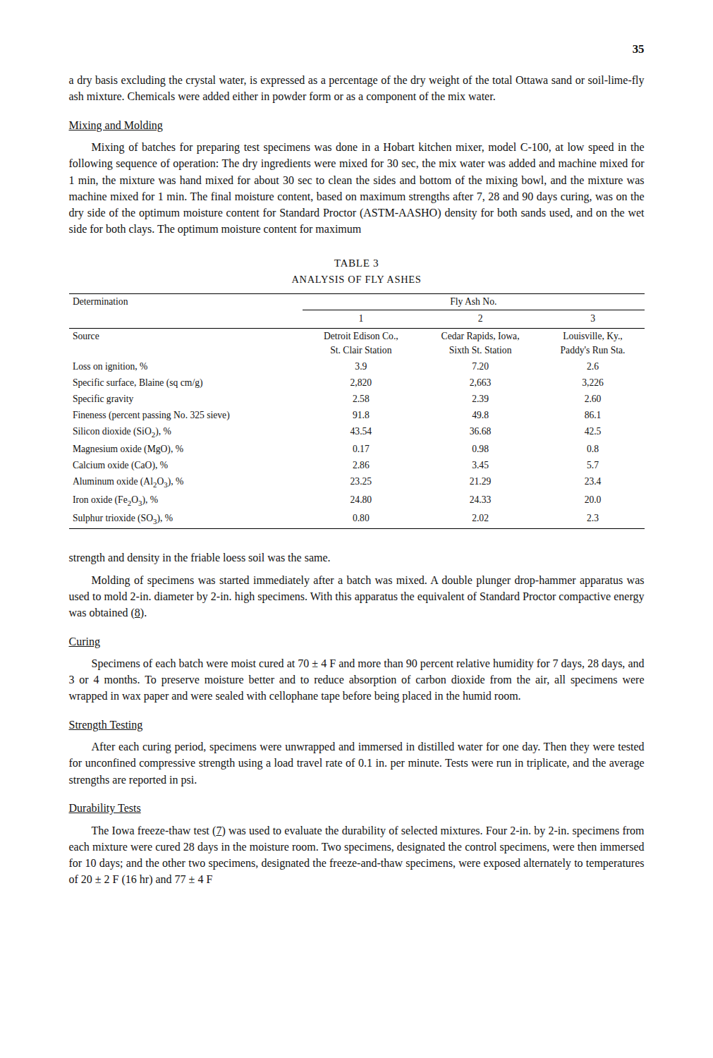35
a dry basis excluding the crystal water, is expressed as a percentage of the dry weight of the total Ottawa sand or soil-lime-fly ash mixture. Chemicals were added either in powder form or as a component of the mix water.
Mixing and Molding
Mixing of batches for preparing test specimens was done in a Hobart kitchen mixer, model C-100, at low speed in the following sequence of operation: The dry ingredients were mixed for 30 sec, the mix water was added and machine mixed for 1 min, the mixture was hand mixed for about 30 sec to clean the sides and bottom of the mixing bowl, and the mixture was machine mixed for 1 min. The final moisture content, based on maximum strengths after 7, 28 and 90 days curing, was on the dry side of the optimum moisture content for Standard Proctor (ASTM-AASHO) density for both sands used, and on the wet side for both clays. The optimum moisture content for maximum
TABLE 3
ANALYSIS OF FLY ASHES
| Determination | Fly Ash No. |
| --- | --- |
| 1 | 2 | 3 |
| Source | Detroit Edison Co., St. Clair Station | Cedar Rapids, Iowa, Sixth St. Station | Louisville, Ky., Paddy's Run Sta. |
| Loss on ignition, % | 3.9 | 7.20 | 2.6 |
| Specific surface, Blaine (sq cm/g) | 2,820 | 2,663 | 3,226 |
| Specific gravity | 2.58 | 2.39 | 2.60 |
| Fineness (percent passing No. 325 sieve) | 91.8 | 49.8 | 86.1 |
| Silicon dioxide (SiO 2 ), % | 43.54 | 36.68 | 42.5 |
| Magnesium oxide (MgO), % | 0.17 | 0.98 | 0.8 |
| Calcium oxide (CaO), % | 2.86 | 3.45 | 5.7 |
| Aluminum oxide (Al 2 O 3 ), % | 23.25 | 21.29 | 23.4 |
| Iron oxide (Fe 2 O 3 ), % | 24.80 | 24.33 | 20.0 |
| Sulphur trioxide (SO 3 ), % | 0.80 | 2.02 | 2.3 |
strength and density in the friable loess soil was the same.
Molding of specimens was started immediately after a batch was mixed. A double plunger drop-hammer apparatus was used to mold 2-in. diameter by 2-in. high specimens. With this apparatus the equivalent of Standard Proctor compactive energy was obtained (8).
Curing
Specimens of each batch were moist cured at 70 ± 4 F and more than 90 percent relative humidity for 7 days, 28 days, and 3 or 4 months. To preserve moisture better and to reduce absorption of carbon dioxide from the air, all specimens were wrapped in wax paper and were sealed with cellophane tape before being placed in the humid room.
Strength Testing
After each curing period, specimens were unwrapped and immersed in distilled water for one day. Then they were tested for unconfined compressive strength using a load travel rate of 0.1 in. per minute. Tests were run in triplicate, and the average strengths are reported in psi.
Durability Tests
The Iowa freeze-thaw test (7) was used to evaluate the durability of selected mixtures. Four 2-in. by 2-in. specimens from each mixture were cured 28 days in the moisture room. Two specimens, designated the control specimens, were then immersed for 10 days; and the other two specimens, designated the freeze-and-thaw specimens, were exposed alternately to temperatures of 20 ± 2 F (16 hr) and 77 ± 4 F